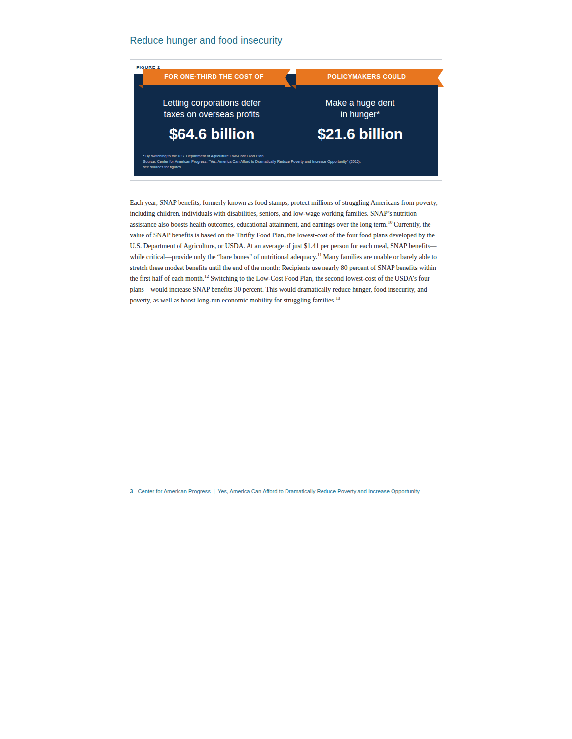Reduce hunger and food insecurity
FIGURE 2
FOR ONE-THIRD THE COST OF
POLICYMAKERS COULD
Letting corporations defer
taxes on overseas profits
$64.6 billion
Make a huge dent
in hunger*
$21.6 billion
* By switching to the U.S. Department of Agriculture Low-Cost Food Plan
Source: Center for American Progress, "Yes, America Can Afford to Dramatically Reduce Poverty and Increase Opportunity" (2016),
see sources for figures.
Each year, SNAP benefits, formerly known as food stamps, protect millions of struggling Americans from poverty, including children, individuals with disabilities, seniors, and low-wage working families. SNAP’s nutrition assistance also boosts health outcomes, educational attainment, and earnings over the long term.10 Currently, the value of SNAP benefits is based on the Thrifty Food Plan, the lowest-cost of the four food plans developed by the U.S. Department of Agriculture, or USDA. At an average of just $1.41 per person for each meal, SNAP benefits—while critical—provide only the “bare bones” of nutritional adequacy.11 Many families are unable or barely able to stretch these modest benefits until the end of the month: Recipients use nearly 80 percent of SNAP benefits within the first half of each month.12 Switching to the Low-Cost Food Plan, the second lowest-cost of the USDA’s four plans—would increase SNAP benefits 30 percent. This would dramatically reduce hunger, food insecurity, and poverty, as well as boost long-run economic mobility for struggling families.13
3 Center for American Progress|Yes, America Can Afford to Dramatically Reduce Poverty and Increase Opportunity